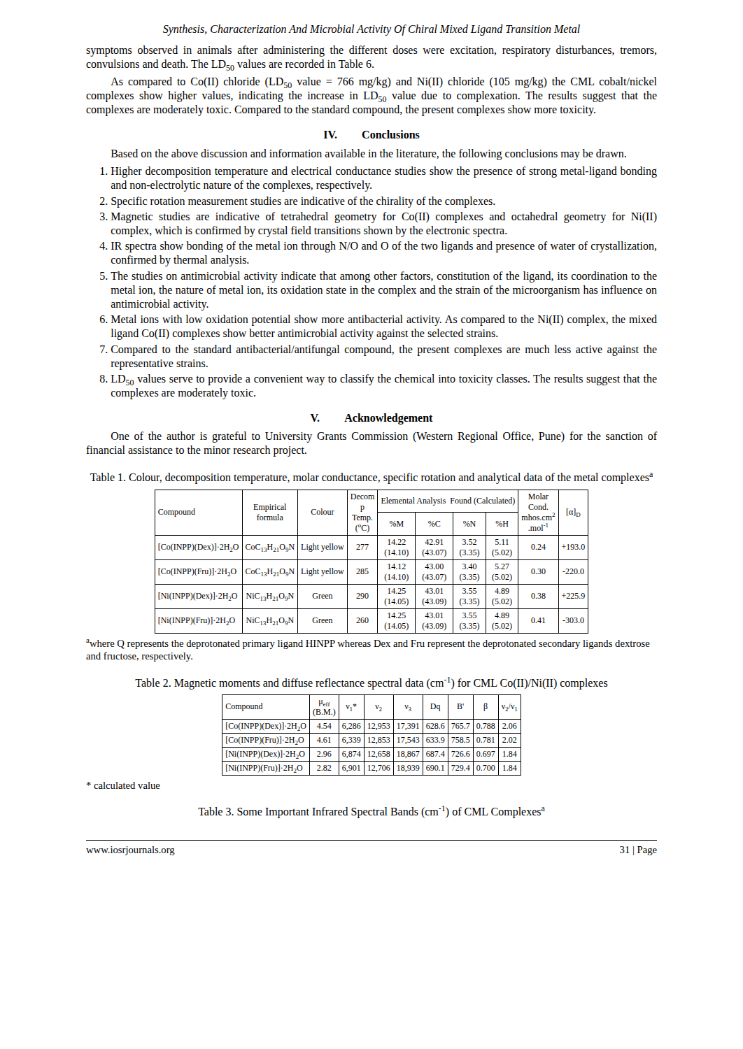Synthesis, Characterization And Microbial Activity Of Chiral Mixed Ligand Transition Metal
symptoms observed in animals after administering the different doses were excitation, respiratory disturbances, tremors, convulsions and death. The LD50 values are recorded in Table 6.
As compared to Co(II) chloride (LD50 value = 766 mg/kg) and Ni(II) chloride (105 mg/kg) the CML cobalt/nickel complexes show higher values, indicating the increase in LD50 value due to complexation. The results suggest that the complexes are moderately toxic. Compared to the standard compound, the present complexes show more toxicity.
IV. Conclusions
Based on the above discussion and information available in the literature, the following conclusions may be drawn.
Higher decomposition temperature and electrical conductance studies show the presence of strong metal-ligand bonding and non-electrolytic nature of the complexes, respectively.
Specific rotation measurement studies are indicative of the chirality of the complexes.
Magnetic studies are indicative of tetrahedral geometry for Co(II) complexes and octahedral geometry for Ni(II) complex, which is confirmed by crystal field transitions shown by the electronic spectra.
IR spectra show bonding of the metal ion through N/O and O of the two ligands and presence of water of crystallization, confirmed by thermal analysis.
The studies on antimicrobial activity indicate that among other factors, constitution of the ligand, its coordination to the metal ion, the nature of metal ion, its oxidation state in the complex and the strain of the microorganism has influence on antimicrobial activity.
Metal ions with low oxidation potential show more antibacterial activity. As compared to the Ni(II) complex, the mixed ligand Co(II) complexes show better antimicrobial activity against the selected strains.
Compared to the standard antibacterial/antifungal compound, the present complexes are much less active against the representative strains.
LD50 values serve to provide a convenient way to classify the chemical into toxicity classes. The results suggest that the complexes are moderately toxic.
V. Acknowledgement
One of the author is grateful to University Grants Commission (Western Regional Office, Pune) for the sanction of financial assistance to the minor research project.
Table 1. Colour, decomposition temperature, molar conductance, specific rotation and analytical data of the metal complexesa
| Compound | Empirical formula | Colour | Decom p Temp. ( o C) | Elemental Analysis Found (Calculated) | Molar Cond. mhos.cm 2 .mol -1 | [α] D |
| --- | --- | --- | --- | --- | --- | --- |
| %M | %C | %N | %H |
| [Co(INPP)(Dex)]·2H 2 O | CoC 13 H 21 O 9 N | Light yellow | 277 | 14.22 (14.10) | 42.91 (43.07) | 3.52 (3.35) | 5.11 (5.02) | 0.24 | +193.0 |
| [Co(INPP)(Fru)]·2H 2 O | CoC 13 H 21 O 9 N | Light yellow | 285 | 14.12 (14.10) | 43.00 (43.07) | 3.40 (3.35) | 5.27 (5.02) | 0.30 | -220.0 |
| [Ni(INPP)(Dex)]·2H 2 O | NiC 13 H 21 O 9 N | Green | 290 | 14.25 (14.05) | 43.01 (43.09) | 3.55 (3.35) | 4.89 (5.02) | 0.38 | +225.9 |
| [Ni(INPP)(Fru)]·2H 2 O | NiC 13 H 21 O 9 N | Green | 260 | 14.25 (14.05) | 43.01 (43.09) | 3.55 (3.35) | 4.89 (5.02) | 0.41 | -303.0 |
awhere Q represents the deprotonated primary ligand HINPP whereas Dex and Fru represent the deprotonated secondary ligands dextrose and fructose, respectively.
Table 2. Magnetic moments and diffuse reflectance spectral data (cm-1) for CML Co(II)/Ni(II) complexes
| Compound | μ eff (B.M.) | ν 1 * | ν 2 | ν 3 | Dq | B' | β | ν 2 /ν 1 |
| --- | --- | --- | --- | --- | --- | --- | --- | --- |
| [Co(INPP)(Dex)]·2H 2 O | 4.54 | 6,286 | 12,953 | 17,391 | 628.6 | 765.7 | 0.788 | 2.06 |
| [Co(INPP)(Fru)]·2H 2 O | 4.61 | 6,339 | 12,853 | 17,543 | 633.9 | 758.5 | 0.781 | 2.02 |
| [Ni(INPP)(Dex)]·2H 2 O | 2.96 | 6,874 | 12,658 | 18,867 | 687.4 | 726.6 | 0.697 | 1.84 |
| [Ni(INPP)(Fru)]·2H 2 O | 2.82 | 6,901 | 12,706 | 18,939 | 690.1 | 729.4 | 0.700 | 1.84 |
* calculated value
Table 3. Some Important Infrared Spectral Bands (cm-1) of CML Complexesa
www.iosrjournals.org 31 | Page